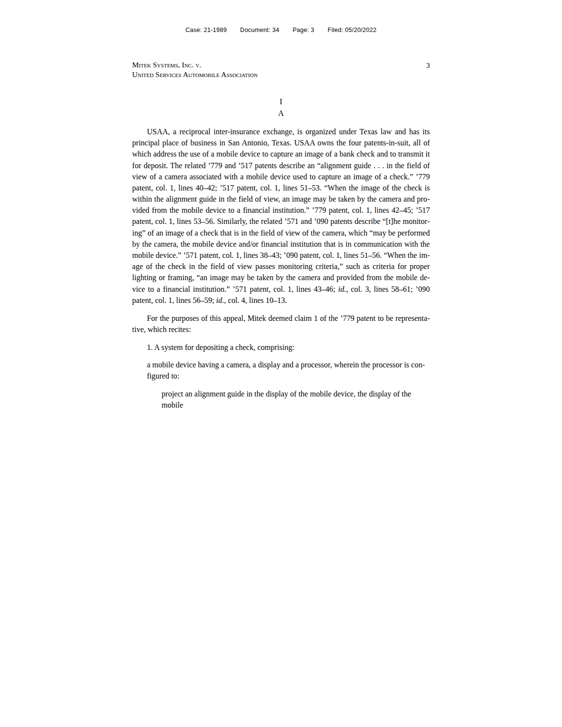Case: 21-1989 Document: 34 Page: 3 Filed: 05/20/2022
Mitek Systems, Inc. v.
United Services Automobile Association
3
I
A
USAA, a reciprocal inter-insurance exchange, is organized under Texas law and has its principal place of business in San Antonio, Texas. USAA owns the four patents-in-suit, all of which address the use of a mobile device to capture an image of a bank check and to transmit it for deposit. The related ’779 and ’517 patents describe an “alignment guide . . . in the field of view of a camera associated with a mobile device used to capture an image of a check.” ’779 patent, col. 1, lines 40–42; ’517 patent, col. 1, lines 51–53. “When the image of the check is within the alignment guide in the field of view, an image may be taken by the camera and provided from the mobile device to a financial institution.” ’779 patent, col. 1, lines 42–45; ’517 patent, col. 1, lines 53–56. Similarly, the related ’571 and ’090 patents describe “[t]he monitoring” of an image of a check that is in the field of view of the camera, which “may be performed by the camera, the mobile device and/or financial institution that is in communication with the mobile device.” ’571 patent, col. 1, lines 38–43; ’090 patent, col. 1, lines 51–56. “When the image of the check in the field of view passes monitoring criteria,” such as criteria for proper lighting or framing, “an image may be taken by the camera and provided from the mobile device to a financial institution.” ’571 patent, col. 1, lines 43–46; id., col. 3, lines 58–61; ’090 patent, col. 1, lines 56–59; id., col. 4, lines 10–13.
For the purposes of this appeal, Mitek deemed claim 1 of the ’779 patent to be representative, which recites:
1. A system for depositing a check, comprising:
a mobile device having a camera, a display and a processor, wherein the processor is configured to:
project an alignment guide in the display of the mobile device, the display of the mobile